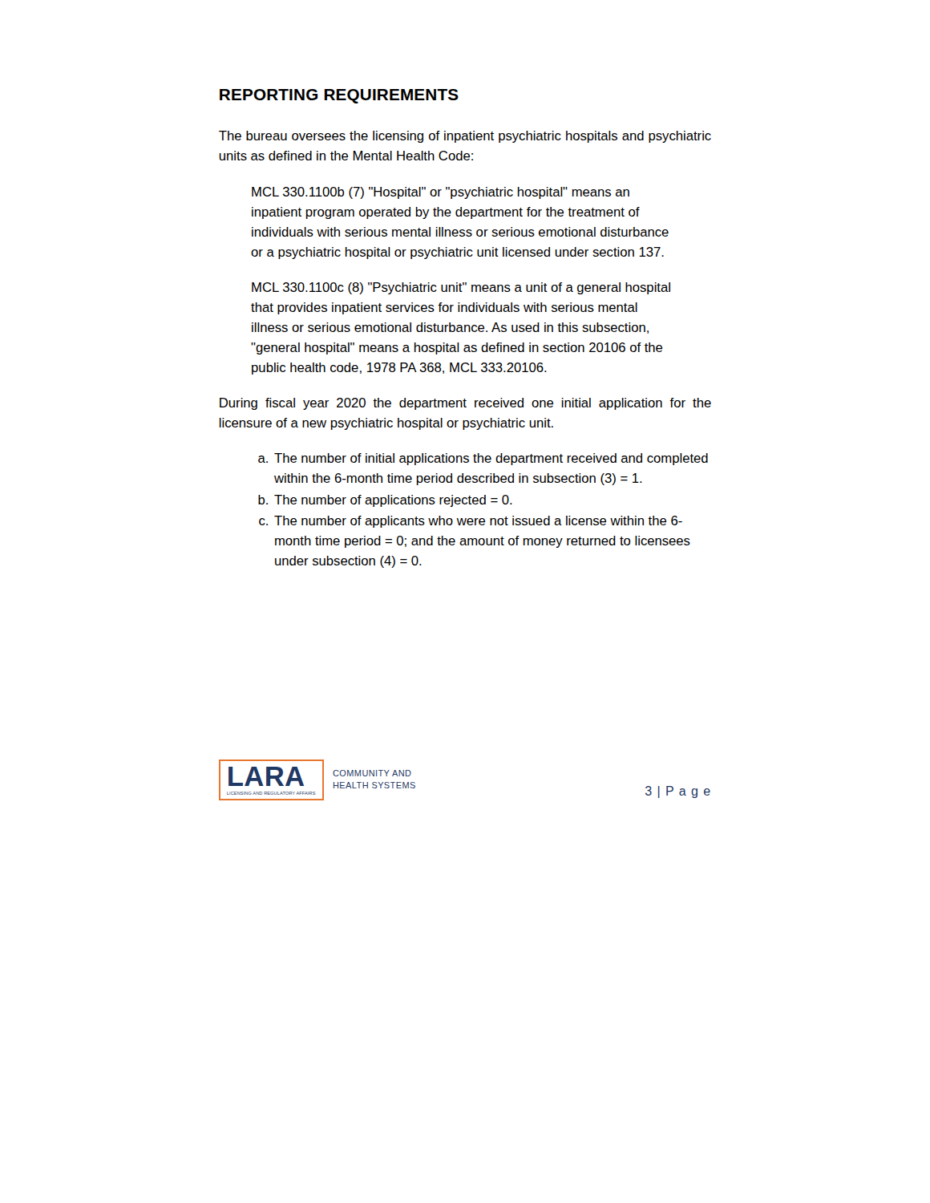REPORTING REQUIREMENTS
The bureau oversees the licensing of inpatient psychiatric hospitals and psychiatric units as defined in the Mental Health Code:
MCL 330.1100b (7) "Hospital" or "psychiatric hospital" means an inpatient program operated by the department for the treatment of individuals with serious mental illness or serious emotional disturbance or a psychiatric hospital or psychiatric unit licensed under section 137.
MCL 330.1100c (8) "Psychiatric unit" means a unit of a general hospital that provides inpatient services for individuals with serious mental illness or serious emotional disturbance. As used in this subsection, "general hospital" means a hospital as defined in section 20106 of the public health code, 1978 PA 368, MCL 333.20106.
During fiscal year 2020 the department received one initial application for the licensure of a new psychiatric hospital or psychiatric unit.
The number of initial applications the department received and completed within the 6-month time period described in subsection (3) = 1.
The number of applications rejected = 0.
The number of applicants who were not issued a license within the 6-month time period = 0; and the amount of money returned to licensees under subsection (4) = 0.
LARA LICENSING AND REGULATORY AFFAIRS COMMUNITY AND
HEALTH SYSTEMS
3 | P a g e